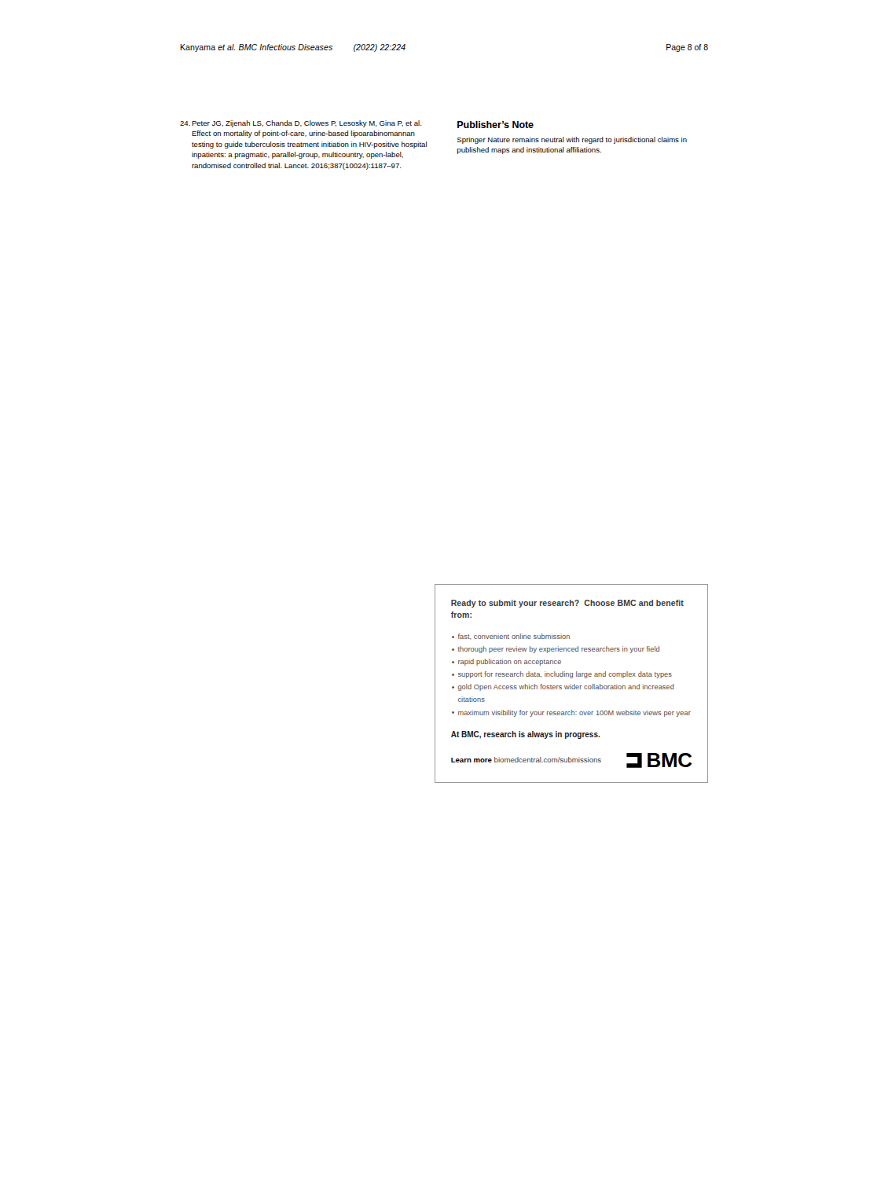Kanyama et al. BMC Infectious Diseases (2022) 22:224
Page 8 of 8
24. Peter JG, Zijenah LS, Chanda D, Clowes P, Lesosky M, Gina P, et al. Effect on mortality of point-of-care, urine-based lipoarabinomannan testing to guide tuberculosis treatment initiation in HIV-positive hospital inpatients: a pragmatic, parallel-group, multicountry, open-label, randomised controlled trial. Lancet. 2016;387(10024):1187–97.
Publisher’s Note
Springer Nature remains neutral with regard to jurisdictional claims in published maps and institutional affiliations.
Ready to submit your research? Choose BMC and benefit from:
fast, convenient online submission
thorough peer review by experienced researchers in your field
rapid publication on acceptance
support for research data, including large and complex data types
gold Open Access which fosters wider collaboration and increased citations
maximum visibility for your research: over 100M website views per year
At BMC, research is always in progress.
Learn more biomedcentral.com/submissions
BMC